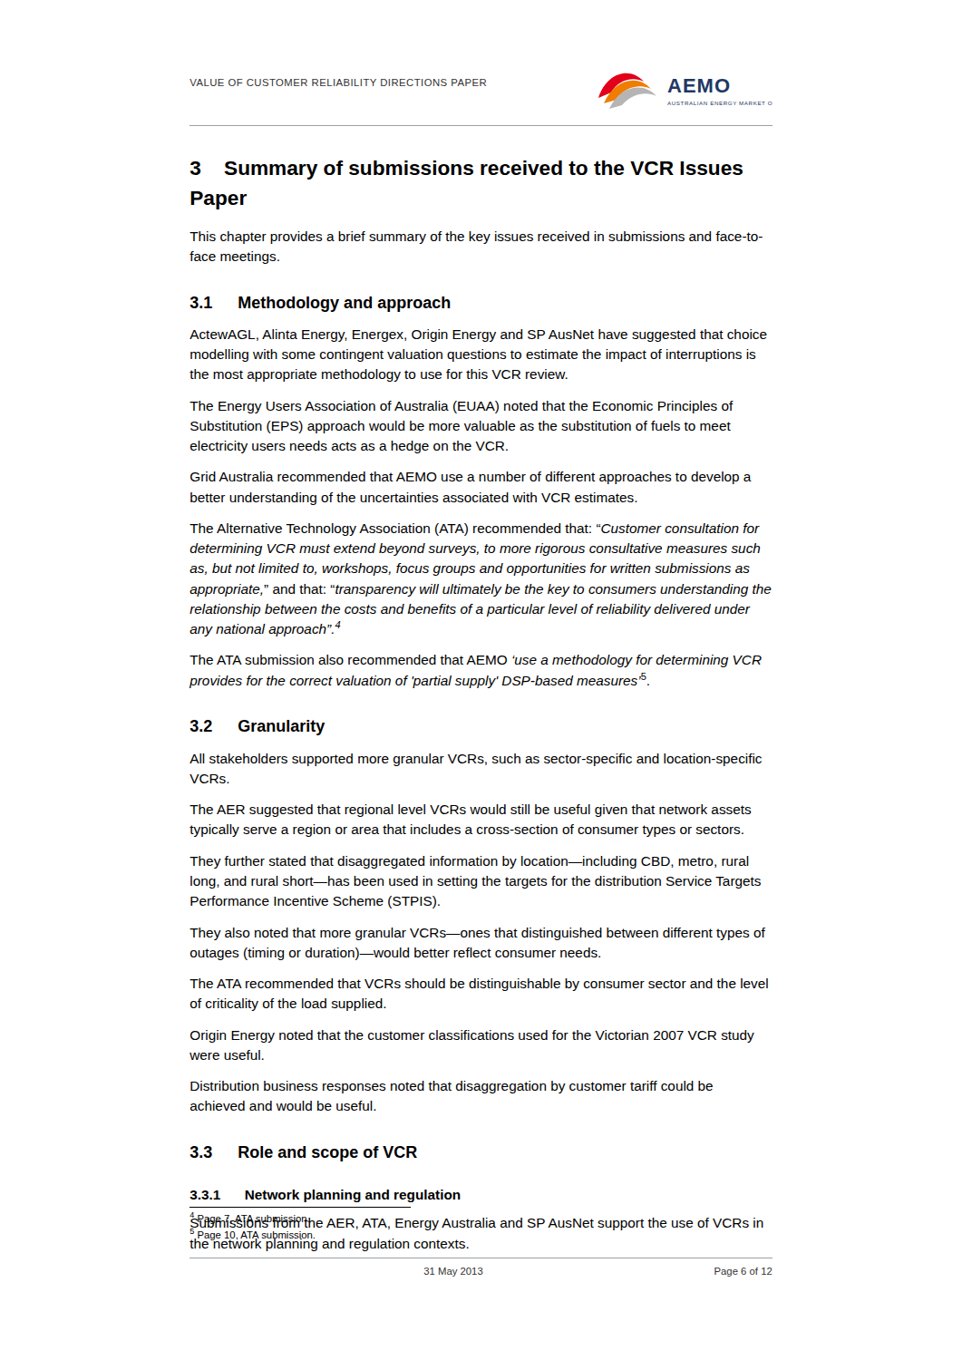Value of Customer Reliability Directions Paper
AEMO AUSTRALIAN ENERGY MARKET OPERATOR
3 Summary of submissions received to the VCR Issues Paper
This chapter provides a brief summary of the key issues received in submissions and face-to-face meetings.
3.1 Methodology and approach
ActewAGL, Alinta Energy, Energex, Origin Energy and SP AusNet have suggested that choice modelling with some contingent valuation questions to estimate the impact of interruptions is the most appropriate methodology to use for this VCR review.
The Energy Users Association of Australia (EUAA) noted that the Economic Principles of Substitution (EPS) approach would be more valuable as the substitution of fuels to meet electricity users needs acts as a hedge on the VCR.
Grid Australia recommended that AEMO use a number of different approaches to develop a better understanding of the uncertainties associated with VCR estimates.
The Alternative Technology Association (ATA) recommended that: “Customer consultation for determining VCR must extend beyond surveys, to more rigorous consultative measures such as, but not limited to, workshops, focus groups and opportunities for written submissions as appropriate,” and that: “transparency will ultimately be the key to consumers understanding the relationship between the costs and benefits of a particular level of reliability delivered under any national approach”.4
The ATA submission also recommended that AEMO ‘use a methodology for determining VCR provides for the correct valuation of 'partial supply' DSP-based measures’5.
3.2 Granularity
All stakeholders supported more granular VCRs, such as sector-specific and location-specific VCRs.
The AER suggested that regional level VCRs would still be useful given that network assets typically serve a region or area that includes a cross-section of consumer types or sectors.
They further stated that disaggregated information by location—including CBD, metro, rural long, and rural short—has been used in setting the targets for the distribution Service Targets Performance Incentive Scheme (STPIS).
They also noted that more granular VCRs—ones that distinguished between different types of outages (timing or duration)—would better reflect consumer needs.
The ATA recommended that VCRs should be distinguishable by consumer sector and the level of criticality of the load supplied.
Origin Energy noted that the customer classifications used for the Victorian 2007 VCR study were useful.
Distribution business responses noted that disaggregation by customer tariff could be achieved and would be useful.
3.3 Role and scope of VCR
3.3.1 Network planning and regulation
Submissions from the AER, ATA, Energy Australia and SP AusNet support the use of VCRs in the network planning and regulation contexts.
4 Page 7, ATA submission.
5 Page 10, ATA submission.
31 May 2013
Page 6 of 12